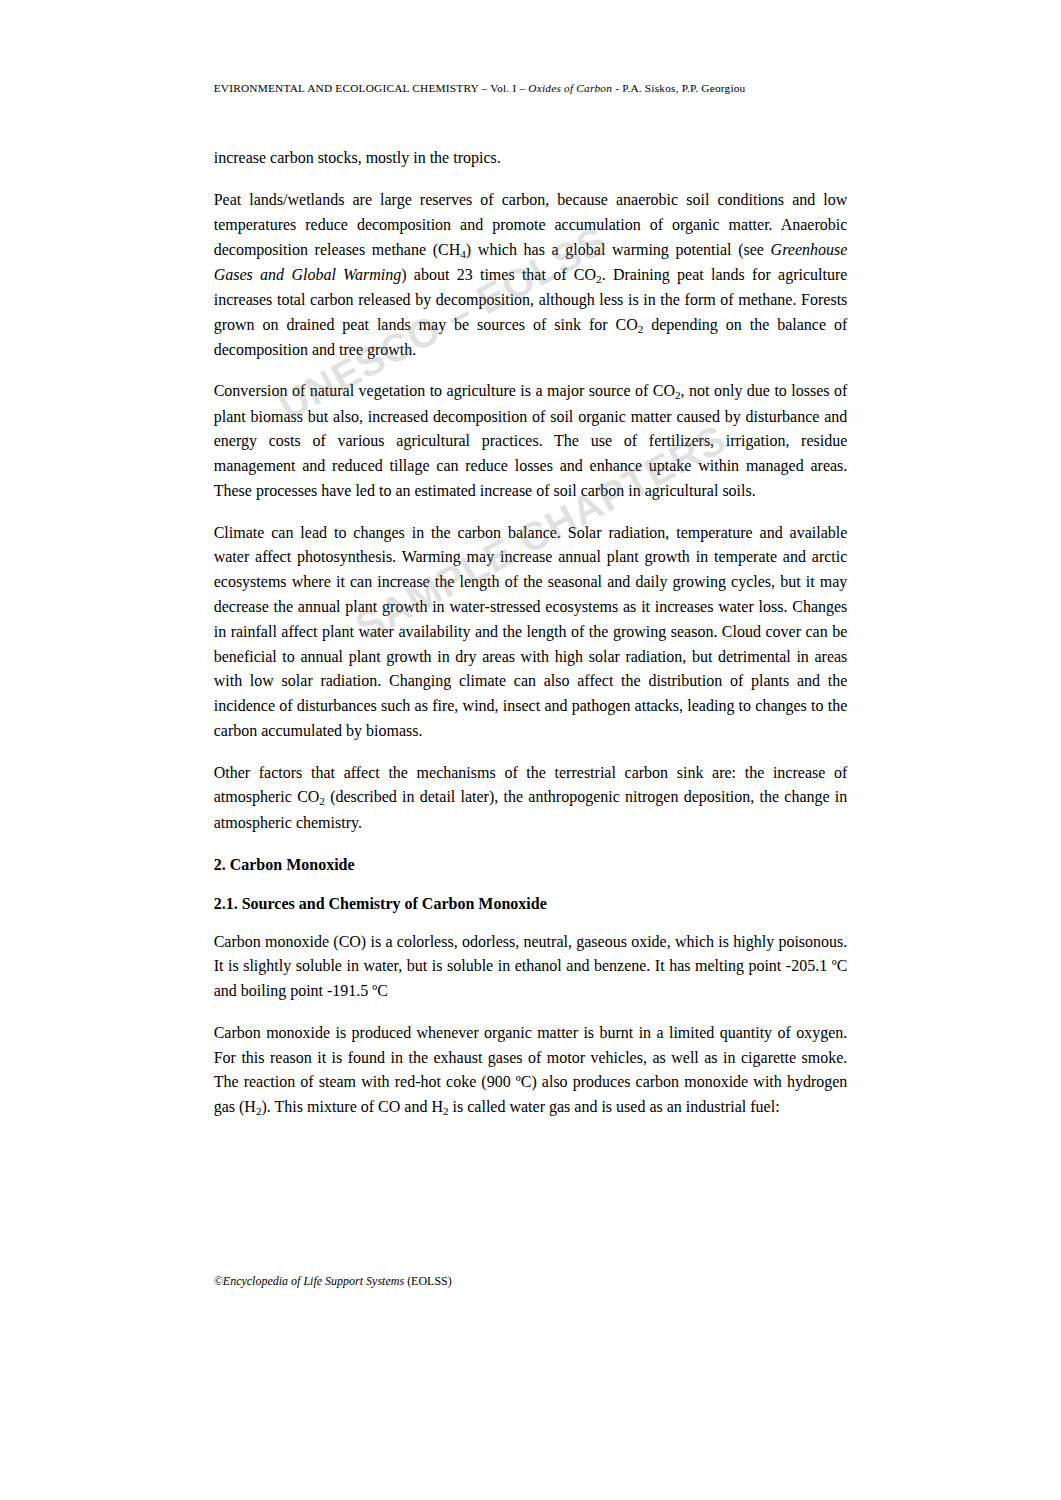EVIRONMENTAL AND ECOLOGICAL CHEMISTRY – Vol. I – Oxides of Carbon - P.A. Siskos, P.P. Georgiou
UNESCO – EOLSS
SAMPLE CHAPTERS
increase carbon stocks, mostly in the tropics.
Peat lands/wetlands are large reserves of carbon, because anaerobic soil conditions and low temperatures reduce decomposition and promote accumulation of organic matter. Anaerobic decomposition releases methane (CH4) which has a global warming potential (see Greenhouse Gases and Global Warming) about 23 times that of CO2. Draining peat lands for agriculture increases total carbon released by decomposition, although less is in the form of methane. Forests grown on drained peat lands may be sources of sink for CO2 depending on the balance of decomposition and tree growth.
Conversion of natural vegetation to agriculture is a major source of CO2, not only due to losses of plant biomass but also, increased decomposition of soil organic matter caused by disturbance and energy costs of various agricultural practices. The use of fertilizers, irrigation, residue management and reduced tillage can reduce losses and enhance uptake within managed areas. These processes have led to an estimated increase of soil carbon in agricultural soils.
Climate can lead to changes in the carbon balance. Solar radiation, temperature and available water affect photosynthesis. Warming may increase annual plant growth in temperate and arctic ecosystems where it can increase the length of the seasonal and daily growing cycles, but it may decrease the annual plant growth in water-stressed ecosystems as it increases water loss. Changes in rainfall affect plant water availability and the length of the growing season. Cloud cover can be beneficial to annual plant growth in dry areas with high solar radiation, but detrimental in areas with low solar radiation. Changing climate can also affect the distribution of plants and the incidence of disturbances such as fire, wind, insect and pathogen attacks, leading to changes to the carbon accumulated by biomass.
Other factors that affect the mechanisms of the terrestrial carbon sink are: the increase of atmospheric CO2 (described in detail later), the anthropogenic nitrogen deposition, the change in atmospheric chemistry.
2. Carbon Monoxide
2.1. Sources and Chemistry of Carbon Monoxide
Carbon monoxide (CO) is a colorless, odorless, neutral, gaseous oxide, which is highly poisonous. It is slightly soluble in water, but is soluble in ethanol and benzene. It has melting point -205.1 ºC and boiling point -191.5 ºC
Carbon monoxide is produced whenever organic matter is burnt in a limited quantity of oxygen. For this reason it is found in the exhaust gases of motor vehicles, as well as in cigarette smoke. The reaction of steam with red-hot coke (900 ºC) also produces carbon monoxide with hydrogen gas (H2). This mixture of CO and H2 is called water gas and is used as an industrial fuel:
©Encyclopedia of Life Support Systems (EOLSS)